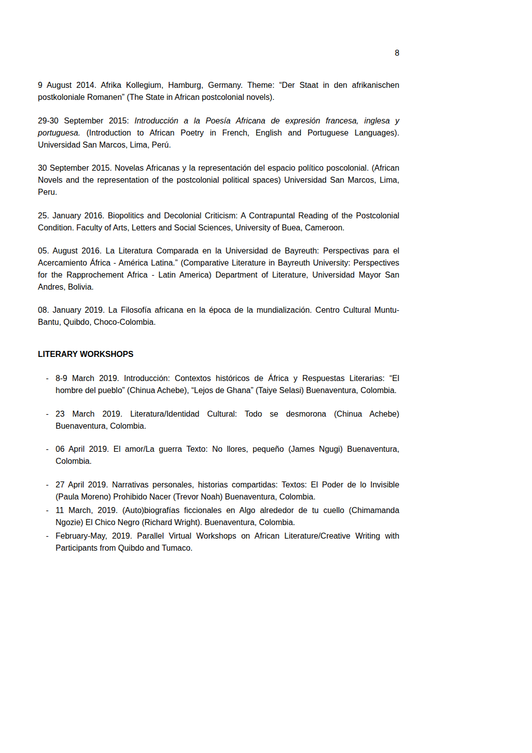8
9 August 2014. Afrika Kollegium, Hamburg, Germany. Theme: “Der Staat in den afrikanischen postkoloniale Romanen” (The State in African postcolonial novels).
29-30 September 2015: Introducción a la Poesía Africana de expresión francesa, inglesa y portuguesa. (Introduction to African Poetry in French, English and Portuguese Languages). Universidad San Marcos, Lima, Perú.
30 September 2015. Novelas Africanas y la representación del espacio político poscolonial. (African Novels and the representation of the postcolonial political spaces) Universidad San Marcos, Lima, Peru.
25. January 2016. Biopolitics and Decolonial Criticism: A Contrapuntal Reading of the Postcolonial Condition. Faculty of Arts, Letters and Social Sciences, University of Buea, Cameroon.
05. August 2016. La Literatura Comparada en la Universidad de Bayreuth: Perspectivas para el Acercamiento África - América Latina.” (Comparative Literature in Bayreuth University: Perspectives for the Rapprochement Africa - Latin America) Department of Literature, Universidad Mayor San Andres, Bolivia.
08. January 2019. La Filosofía africana en la época de la mundialización. Centro Cultural Muntu-Bantu, Quibdo, Choco-Colombia.
LITERARY WORKSHOPS
8-9 March 2019. Introducción: Contextos históricos de África y Respuestas Literarias: “El hombre del pueblo” (Chinua Achebe), “Lejos de Ghana” (Taiye Selasi) Buenaventura, Colombia.
23 March 2019. Literatura/Identidad Cultural: Todo se desmorona (Chinua Achebe) Buenaventura, Colombia.
06 April 2019. El amor/La guerra Texto: No llores, pequeño (James Ngugi) Buenaventura, Colombia.
27 April 2019. Narrativas personales, historias compartidas: Textos: El Poder de lo Invisible (Paula Moreno) Prohibido Nacer (Trevor Noah) Buenaventura, Colombia.
11 March, 2019. (Auto)biografías ficcionales en Algo alrededor de tu cuello (Chimamanda Ngozie) El Chico Negro (Richard Wright). Buenaventura, Colombia.
February-May, 2019. Parallel Virtual Workshops on African Literature/Creative Writing with Participants from Quibdo and Tumaco.